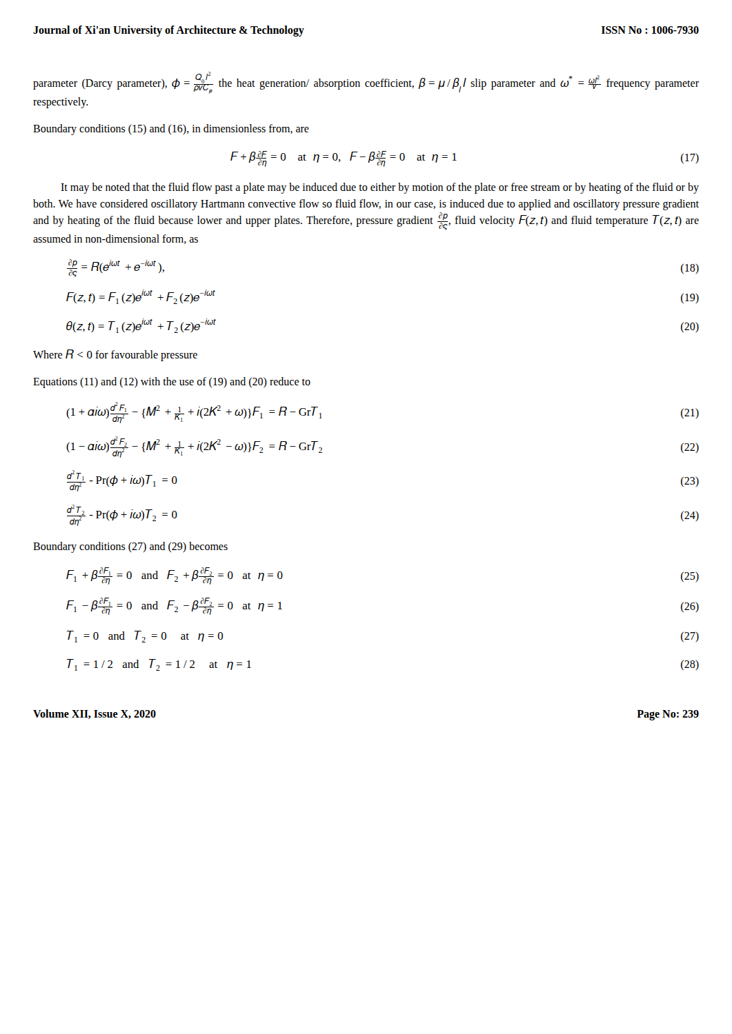Journal of Xi'an University of Architecture & Technology ISSN No : 1006-7930
parameter (Darcy parameter), ϕ= Q0l2 ρνCp the heat generation/ absorption coefficient, β=μ/βll slip parameter and ω*= ωl2 ν frequency parameter respectively.
Boundary conditions (15) and (16), in dimensionless from, are
F+β ∂F∂η =0 at η=0, F−β ∂F∂η =0 at η=1
(17)
It may be noted that the fluid flow past a plate may be induced due to either by motion of the plate or free stream or by heating of the fluid or by both. We have considered oscillatory Hartmann convective flow so fluid flow, in our case, is induced due to applied and oscillatory pressure gradient and by heating of the fluid because lower and upper plates. Therefore, pressure gradient ∂p∂ς , fluid velocity F(z,t) and fluid temperature T(z,t) are assumed in non-dimensional form, as
∂p∂ς =R( eiωt + e−iωt ),
(18)
F(z,t)= F1(z) eiωt + F2(z) e−iωt
(19)
θ(z,t)= T1(z) eiωt + T2(z) e−iωt
(20)
Where R<0 for favourable pressure
Equations (11) and (12) with the use of (19) and (20) reduce to
(1+αiω) d2F1 dη2 − { M2+ 1K1 +i(2K2+ω) } F1 =R−GrT1
(21)
(1−αiω) d2F2 dη2 − { M2+ 1K1 +i(2K2−ω) } F2 =R−GrT2
(22)
d2T1 dη2 - Pr(ϕ+iω) T1=0
(23)
d2T2 dη2 - Pr(ϕ+iω) T2=0
(24)
Boundary conditions (27) and (29) becomes
F1+β ∂F1∂η =0 and F2+β ∂F2∂η =0 at η=0
(25)
F1−β ∂F1∂η =0 and F2−β ∂F2∂η =0 at η=1
(26)
T1=0 and T2=0 at η=0
(27)
T1=1/2 and T2=1/2 at η=1
(28)
Volume XII, Issue X, 2020 Page No: 239